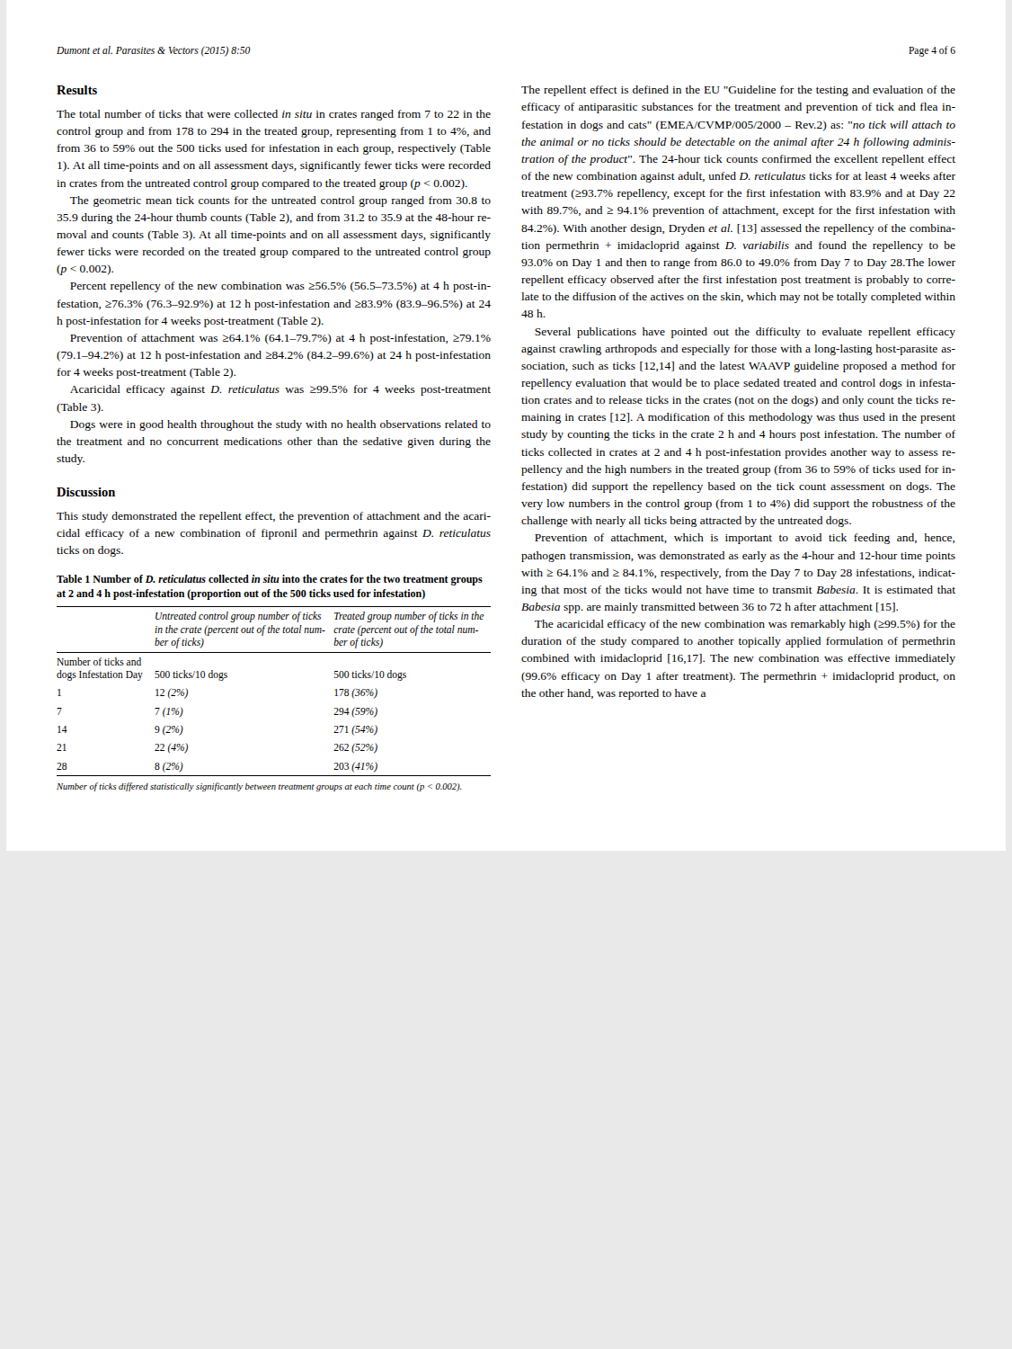Dumont et al. Parasites & Vectors (2015) 8:50
Page 4 of 6
Results
The total number of ticks that were collected in situ in crates ranged from 7 to 22 in the control group and from 178 to 294 in the treated group, representing from 1 to 4%, and from 36 to 59% out the 500 ticks used for infestation in each group, respectively (Table 1). At all time-points and on all assessment days, significantly fewer ticks were recorded in crates from the untreated control group compared to the treated group (p < 0.002).
The geometric mean tick counts for the untreated control group ranged from 30.8 to 35.9 during the 24-hour thumb counts (Table 2), and from 31.2 to 35.9 at the 48-hour removal and counts (Table 3). At all time-points and on all assessment days, significantly fewer ticks were recorded on the treated group compared to the untreated control group (p < 0.002).
Percent repellency of the new combination was ≥56.5% (56.5–73.5%) at 4 h post-infestation, ≥76.3% (76.3–92.9%) at 12 h post-infestation and ≥83.9% (83.9–96.5%) at 24 h post-infestation for 4 weeks post-treatment (Table 2).
Prevention of attachment was ≥64.1% (64.1–79.7%) at 4 h post-infestation, ≥79.1% (79.1–94.2%) at 12 h post-infestation and ≥84.2% (84.2–99.6%) at 24 h post-infestation for 4 weeks post-treatment (Table 2).
Acaricidal efficacy against D. reticulatus was ≥99.5% for 4 weeks post-treatment (Table 3).
Dogs were in good health throughout the study with no health observations related to the treatment and no concurrent medications other than the sedative given during the study.
Discussion
This study demonstrated the repellent effect, the prevention of attachment and the acaricidal efficacy of a new combination of fipronil and permethrin against D. reticulatus ticks on dogs.
Table 1 Number of D. reticulatus collected in situ into the crates for the two treatment groups at 2 and 4 h post-infestation (proportion out of the 500 ticks used for infestation)
| | Untreated control group number of ticks in the crate (percent out of the total number of ticks) | Treated group number of ticks in the crate (percent out of the total number of ticks) |
| --- | --- | --- |
| Number of ticks and dogs Infestation Day | 500 ticks/10 dogs | 500 ticks/10 dogs |
| 1 | 12 (2%) | 178 (36%) |
| 7 | 7 (1%) | 294 (59%) |
| 14 | 9 (2%) | 271 (54%) |
| 21 | 22 (4%) | 262 (52%) |
| 28 | 8 (2%) | 203 (41%) |
Number of ticks differed statistically significantly between treatment groups at each time count (p < 0.002).
The repellent effect is defined in the EU "Guideline for the testing and evaluation of the efficacy of antiparasitic substances for the treatment and prevention of tick and flea infestation in dogs and cats" (EMEA/CVMP/005/2000 – Rev.2) as: "no tick will attach to the animal or no ticks should be detectable on the animal after 24 h following administration of the product". The 24-hour tick counts confirmed the excellent repellent effect of the new combination against adult, unfed D. reticulatus ticks for at least 4 weeks after treatment (≥93.7% repellency, except for the first infestation with 83.9% and at Day 22 with 89.7%, and ≥ 94.1% prevention of attachment, except for the first infestation with 84.2%). With another design, Dryden et al. [13] assessed the repellency of the combination permethrin + imidacloprid against D. variabilis and found the repellency to be 93.0% on Day 1 and then to range from 86.0 to 49.0% from Day 7 to Day 28.The lower repellent efficacy observed after the first infestation post treatment is probably to correlate to the diffusion of the actives on the skin, which may not be totally completed within 48 h.
Several publications have pointed out the difficulty to evaluate repellent efficacy against crawling arthropods and especially for those with a long-lasting host-parasite association, such as ticks [12,14] and the latest WAAVP guideline proposed a method for repellency evaluation that would be to place sedated treated and control dogs in infestation crates and to release ticks in the crates (not on the dogs) and only count the ticks remaining in crates [12]. A modification of this methodology was thus used in the present study by counting the ticks in the crate 2 h and 4 hours post infestation. The number of ticks collected in crates at 2 and 4 h post-infestation provides another way to assess repellency and the high numbers in the treated group (from 36 to 59% of ticks used for infestation) did support the repellency based on the tick count assessment on dogs. The very low numbers in the control group (from 1 to 4%) did support the robustness of the challenge with nearly all ticks being attracted by the untreated dogs.
Prevention of attachment, which is important to avoid tick feeding and, hence, pathogen transmission, was demonstrated as early as the 4-hour and 12-hour time points with ≥ 64.1% and ≥ 84.1%, respectively, from the Day 7 to Day 28 infestations, indicating that most of the ticks would not have time to transmit Babesia. It is estimated that Babesia spp. are mainly transmitted between 36 to 72 h after attachment [15].
The acaricidal efficacy of the new combination was remarkably high (≥99.5%) for the duration of the study compared to another topically applied formulation of permethrin combined with imidacloprid [16,17]. The new combination was effective immediately (99.6% efficacy on Day 1 after treatment). The permethrin + imidacloprid product, on the other hand, was reported to have a